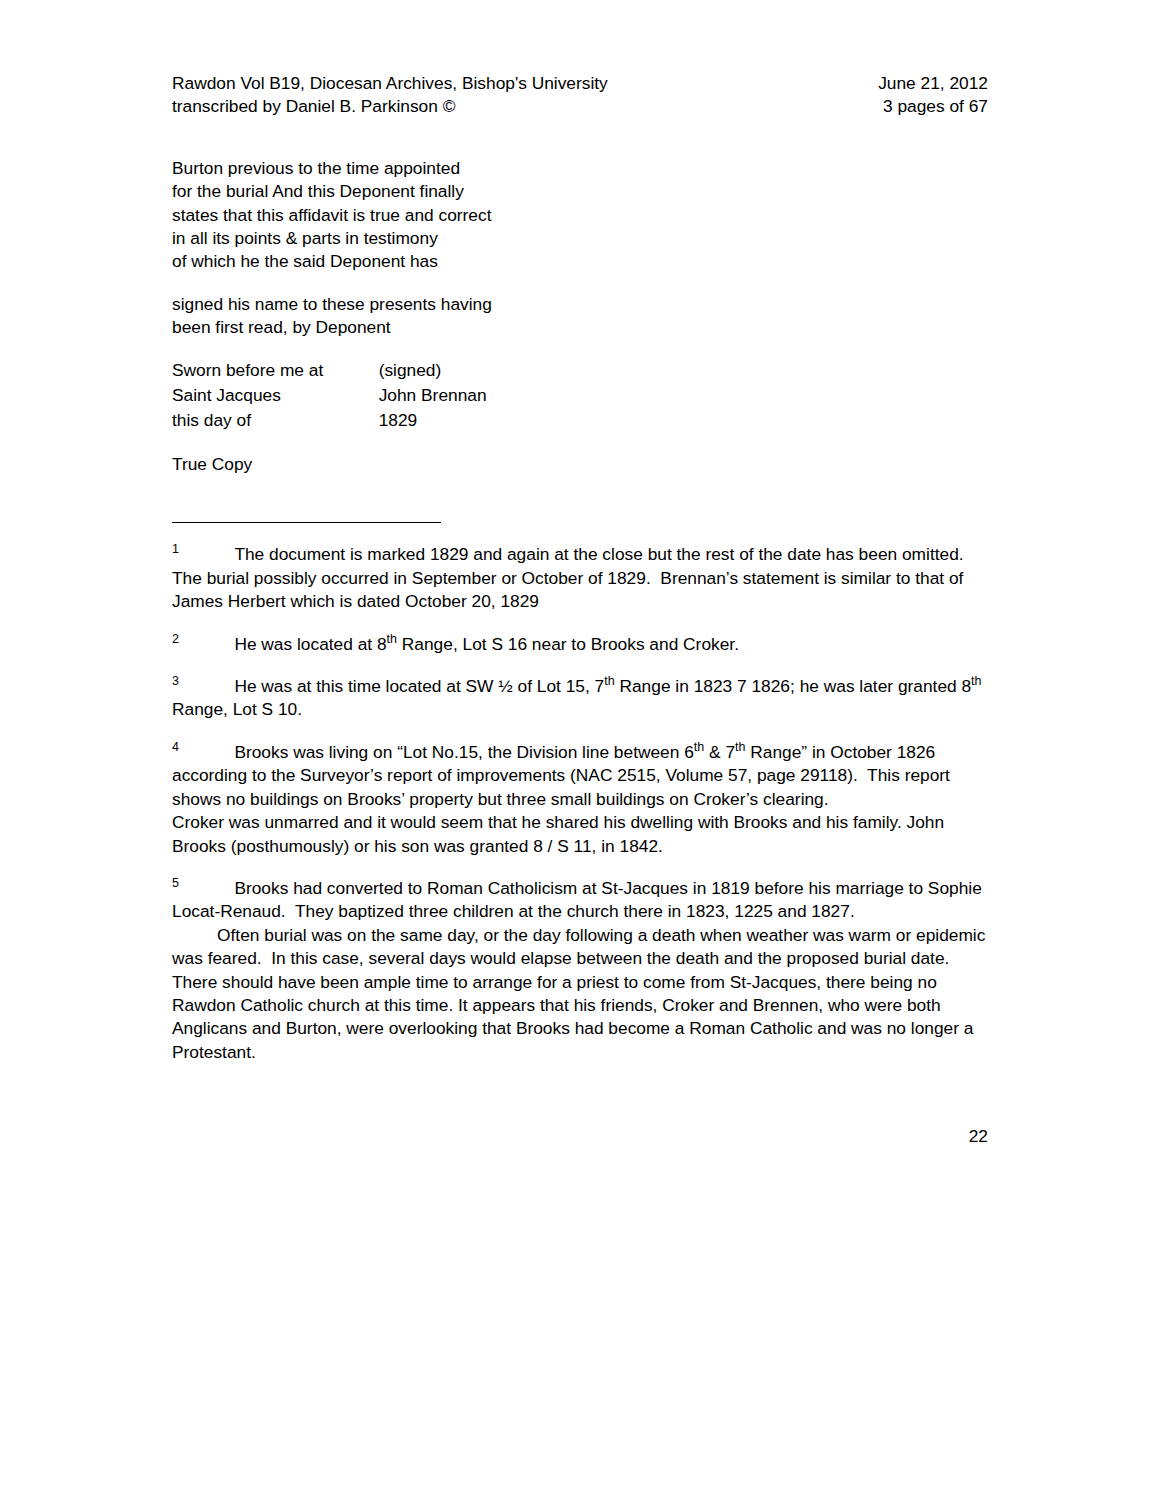Rawdon Vol B19, Diocesan Archives, Bishop's University transcribed by Daniel B. Parkinson ©
June 21, 2012 3 pages of 67
Burton previous to the time appointed for the burial And this Deponent finally states that this affidavit is true and correct in all its points & parts in testimony of which he the said Deponent has
signed his name to these presents having been first read, by Deponent
| Sworn before me at | (signed) |
| Saint Jacques | John Brennan |
| this day of | 1829 |
True Copy
1 The document is marked 1829 and again at the close but the rest of the date has been omitted. The burial possibly occurred in September or October of 1829. Brennan’s statement is similar to that of James Herbert which is dated October 20, 1829
2 He was located at 8th Range, Lot S 16 near to Brooks and Croker.
3 He was at this time located at SW ½ of Lot 15, 7th Range in 1823 7 1826; he was later granted 8th Range, Lot S 10.
4 Brooks was living on “Lot No.15, the Division line between 6th & 7th Range” in October 1826 according to the Surveyor’s report of improvements (NAC 2515, Volume 57, page 29118). This report shows no buildings on Brooks’ property but three small buildings on Croker’s clearing.
Croker was unmarred and it would seem that he shared his dwelling with Brooks and his family. John Brooks (posthumously) or his son was granted 8 / S 11, in 1842.
5 Brooks had converted to Roman Catholicism at St-Jacques in 1819 before his marriage to Sophie Locat-Renaud. They baptized three children at the church there in 1823, 1225 and 1827. Often burial was on the same day, or the day following a death when weather was warm or epidemic was feared. In this case, several days would elapse between the death and the proposed burial date. There should have been ample time to arrange for a priest to come from St-Jacques, there being no Rawdon Catholic church at this time. It appears that his friends, Croker and Brennen, who were both Anglicans and Burton, were overlooking that Brooks had become a Roman Catholic and was no longer a Protestant.
22